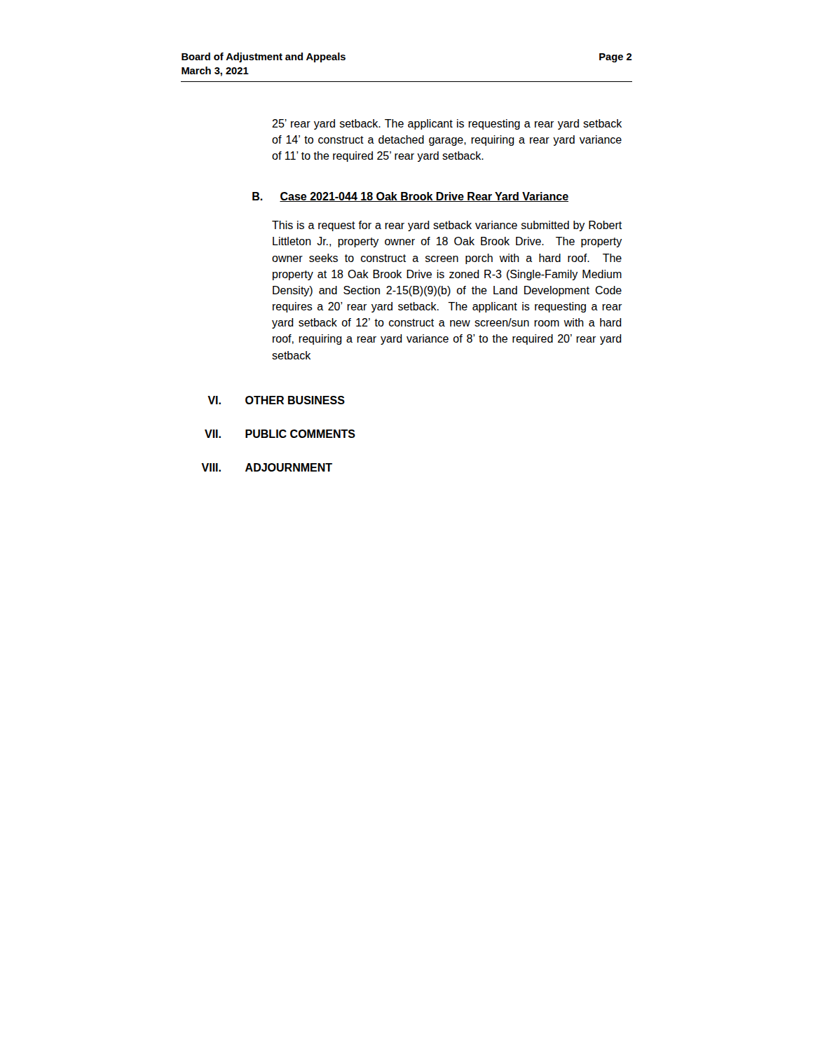Board of Adjustment and Appeals
March 3, 2021
Page 2
25’ rear yard setback. The applicant is requesting a rear yard setback of 14’ to construct a detached garage, requiring a rear yard variance of 11’ to the required 25’ rear yard setback.
B. Case 2021-044 18 Oak Brook Drive Rear Yard Variance
This is a request for a rear yard setback variance submitted by Robert Littleton Jr., property owner of 18 Oak Brook Drive. The property owner seeks to construct a screen porch with a hard roof. The property at 18 Oak Brook Drive is zoned R-3 (Single-Family Medium Density) and Section 2-15(B)(9)(b) of the Land Development Code requires a 20’ rear yard setback. The applicant is requesting a rear yard setback of 12’ to construct a new screen/sun room with a hard roof, requiring a rear yard variance of 8’ to the required 20’ rear yard setback
VI. OTHER BUSINESS
VII. PUBLIC COMMENTS
VIII. ADJOURNMENT